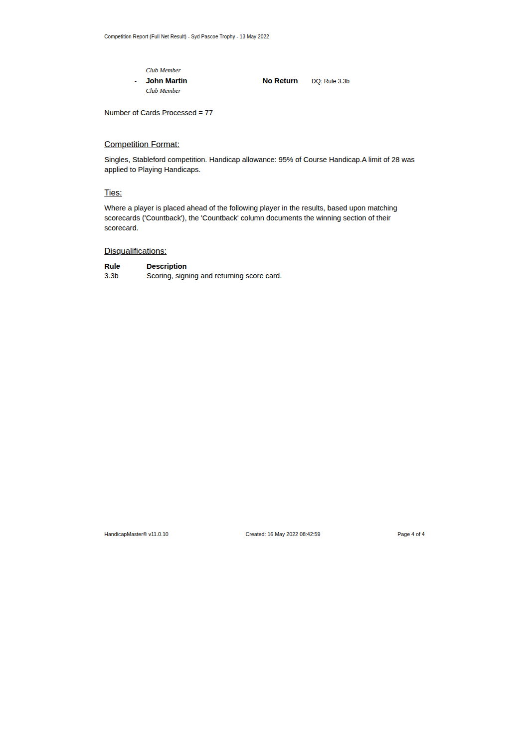Competition Report (Full Net Result) - Syd Pascoe Trophy - 13 May 2022
Club Member
- John Martin No Return DQ: Rule 3.3b
Club Member
Number of Cards Processed = 77
Competition Format:
Singles, Stableford competition. Handicap allowance: 95% of Course Handicap.A limit of 28 was applied to Playing Handicaps.
Ties:
Where a player is placed ahead of the following player in the results, based upon matching scorecards ('Countback'), the 'Countback' column documents the winning section of their scorecard.
Disqualifications:
| Rule | Description |
| --- | --- |
| 3.3b | Scoring, signing and returning score card. |
HandicapMaster® v11.0.10
Created: 16 May 2022 08:42:59
Page 4 of 4